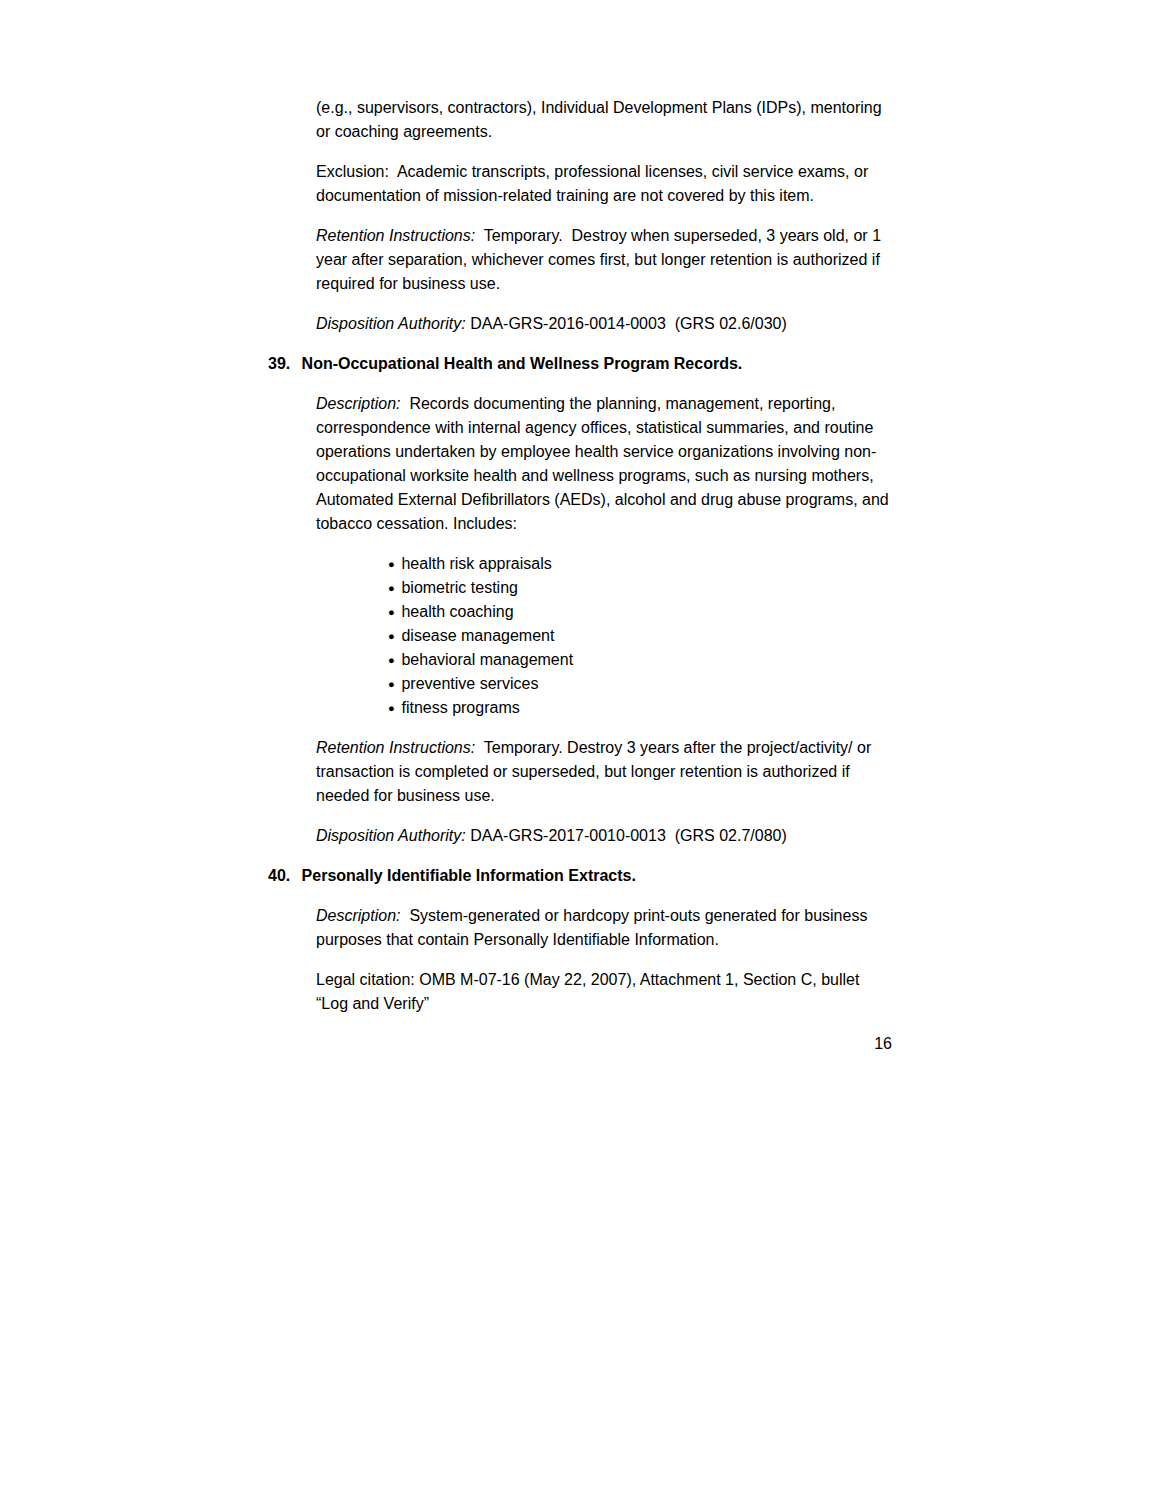(e.g., supervisors, contractors), Individual Development Plans (IDPs), mentoring or coaching agreements.
Exclusion: Academic transcripts, professional licenses, civil service exams, or documentation of mission-related training are not covered by this item.
Retention Instructions: Temporary. Destroy when superseded, 3 years old, or 1 year after separation, whichever comes first, but longer retention is authorized if required for business use.
Disposition Authority: DAA-GRS-2016-0014-0003 (GRS 02.6/030)
39. Non-Occupational Health and Wellness Program Records.
Description: Records documenting the planning, management, reporting, correspondence with internal agency offices, statistical summaries, and routine operations undertaken by employee health service organizations involving non-occupational worksite health and wellness programs, such as nursing mothers, Automated External Defibrillators (AEDs), alcohol and drug abuse programs, and tobacco cessation. Includes:
health risk appraisals
biometric testing
health coaching
disease management
behavioral management
preventive services
fitness programs
Retention Instructions: Temporary. Destroy 3 years after the project/activity/ or transaction is completed or superseded, but longer retention is authorized if needed for business use.
Disposition Authority: DAA-GRS-2017-0010-0013 (GRS 02.7/080)
40. Personally Identifiable Information Extracts.
Description: System-generated or hardcopy print-outs generated for business purposes that contain Personally Identifiable Information.
Legal citation: OMB M-07-16 (May 22, 2007), Attachment 1, Section C, bullet “Log and Verify”
16